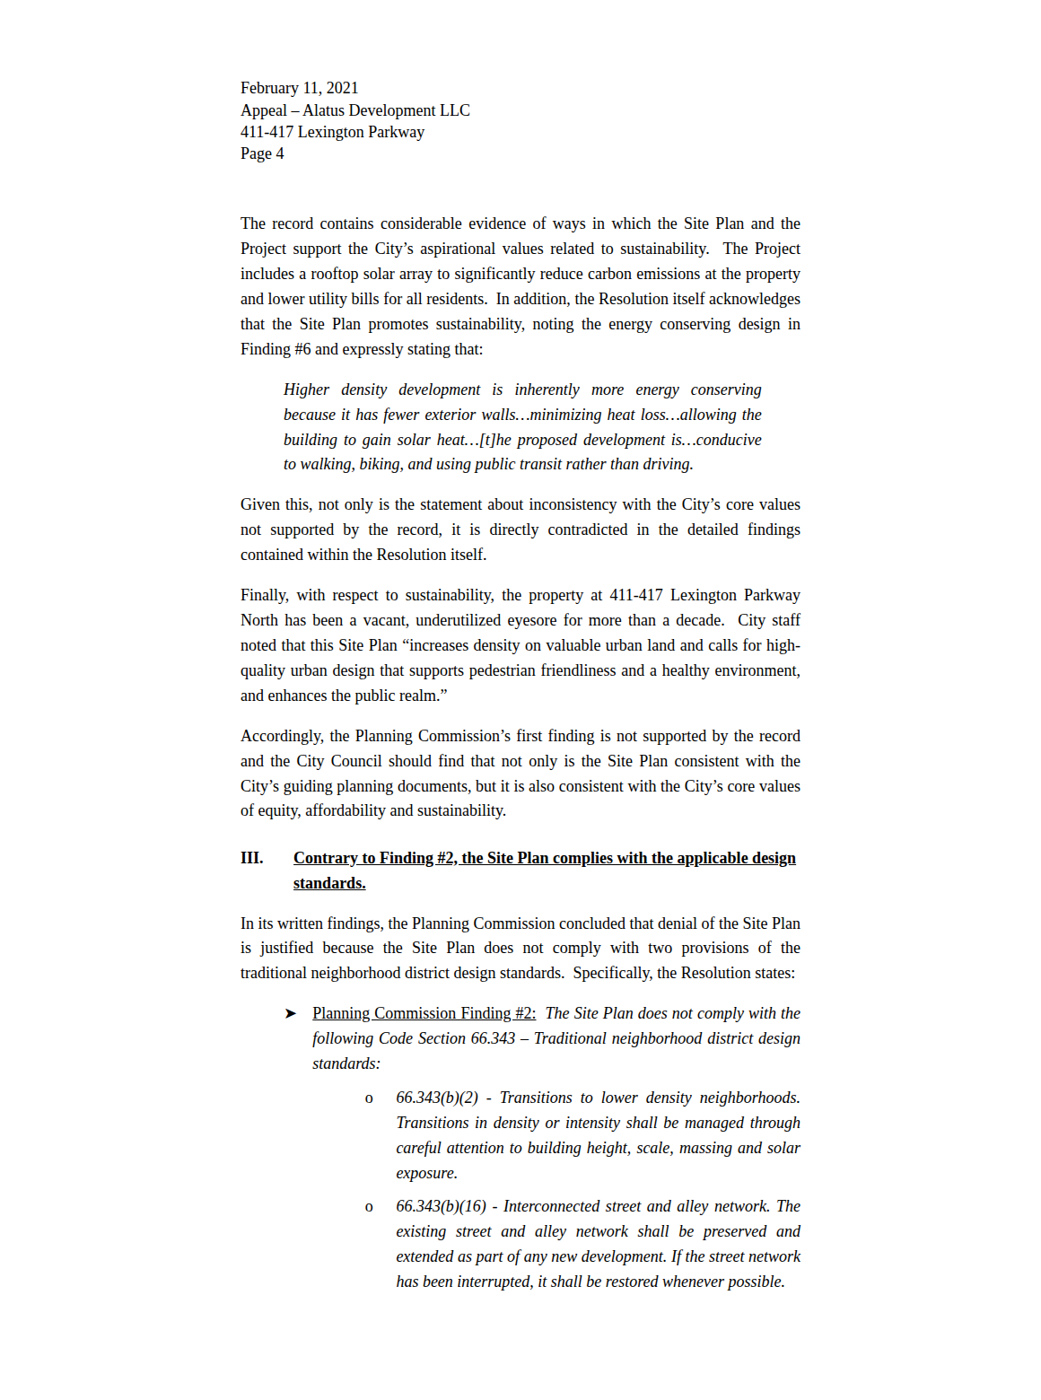February 11, 2021
Appeal – Alatus Development LLC
411-417 Lexington Parkway
Page 4
The record contains considerable evidence of ways in which the Site Plan and the Project support the City’s aspirational values related to sustainability. The Project includes a rooftop solar array to significantly reduce carbon emissions at the property and lower utility bills for all residents. In addition, the Resolution itself acknowledges that the Site Plan promotes sustainability, noting the energy conserving design in Finding #6 and expressly stating that:
Higher density development is inherently more energy conserving because it has fewer exterior walls…minimizing heat loss…allowing the building to gain solar heat…[t]he proposed development is…conducive to walking, biking, and using public transit rather than driving.
Given this, not only is the statement about inconsistency with the City’s core values not supported by the record, it is directly contradicted in the detailed findings contained within the Resolution itself.
Finally, with respect to sustainability, the property at 411-417 Lexington Parkway North has been a vacant, underutilized eyesore for more than a decade. City staff noted that this Site Plan “increases density on valuable urban land and calls for high-quality urban design that supports pedestrian friendliness and a healthy environment, and enhances the public realm.”
Accordingly, the Planning Commission’s first finding is not supported by the record and the City Council should find that not only is the Site Plan consistent with the City’s guiding planning documents, but it is also consistent with the City’s core values of equity, affordability and sustainability.
III. Contrary to Finding #2, the Site Plan complies with the applicable design standards.
In its written findings, the Planning Commission concluded that denial of the Site Plan is justified because the Site Plan does not comply with two provisions of the traditional neighborhood district design standards. Specifically, the Resolution states:
➤ Planning Commission Finding #2: The Site Plan does not comply with the following Code Section 66.343 – Traditional neighborhood district design standards:
66.343(b)(2) - Transitions to lower density neighborhoods. Transitions in density or intensity shall be managed through careful attention to building height, scale, massing and solar exposure.
66.343(b)(16) - Interconnected street and alley network. The existing street and alley network shall be preserved and extended as part of any new development. If the street network has been interrupted, it shall be restored whenever possible.